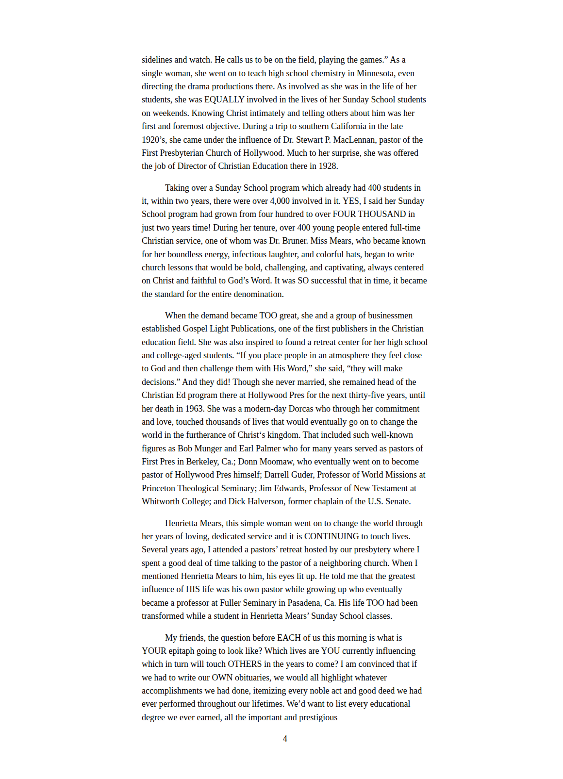sidelines and watch. He calls us to be on the field, playing the games.” As a single woman, she went on to teach high school chemistry in Minnesota, even directing the drama productions there. As involved as she was in the life of her students, she was EQUALLY involved in the lives of her Sunday School students on weekends. Knowing Christ intimately and telling others about him was her first and foremost objective. During a trip to southern California in the late 1920’s, she came under the influence of Dr. Stewart P. MacLennan, pastor of the First Presbyterian Church of Hollywood. Much to her surprise, she was offered the job of Director of Christian Education there in 1928.
Taking over a Sunday School program which already had 400 students in it, within two years, there were over 4,000 involved in it. YES, I said her Sunday School program had grown from four hundred to over FOUR THOUSAND in just two years time! During her tenure, over 400 young people entered full-time Christian service, one of whom was Dr. Bruner. Miss Mears, who became known for her boundless energy, infectious laughter, and colorful hats, began to write church lessons that would be bold, challenging, and captivating, always centered on Christ and faithful to God’s Word. It was SO successful that in time, it became the standard for the entire denomination.
When the demand became TOO great, she and a group of businessmen established Gospel Light Publications, one of the first publishers in the Christian education field. She was also inspired to found a retreat center for her high school and college-aged students. “If you place people in an atmosphere they feel close to God and then challenge them with His Word,” she said, “they will make decisions.” And they did! Though she never married, she remained head of the Christian Ed program there at Hollywood Pres for the next thirty-five years, until her death in 1963. She was a modern-day Dorcas who through her commitment and love, touched thousands of lives that would eventually go on to change the world in the furtherance of Christ‘s kingdom. That included such well-known figures as Bob Munger and Earl Palmer who for many years served as pastors of First Pres in Berkeley, Ca.; Donn Moomaw, who eventually went on to become pastor of Hollywood Pres himself; Darrell Guder, Professor of World Missions at Princeton Theological Seminary; Jim Edwards, Professor of New Testament at Whitworth College; and Dick Halverson, former chaplain of the U.S. Senate.
Henrietta Mears, this simple woman went on to change the world through her years of loving, dedicated service and it is CONTINUING to touch lives. Several years ago, I attended a pastors’ retreat hosted by our presbytery where I spent a good deal of time talking to the pastor of a neighboring church. When I mentioned Henrietta Mears to him, his eyes lit up. He told me that the greatest influence of HIS life was his own pastor while growing up who eventually became a professor at Fuller Seminary in Pasadena, Ca. His life TOO had been transformed while a student in Henrietta Mears’ Sunday School classes.
My friends, the question before EACH of us this morning is what is YOUR epitaph going to look like? Which lives are YOU currently influencing which in turn will touch OTHERS in the years to come? I am convinced that if we had to write our OWN obituaries, we would all highlight whatever accomplishments we had done, itemizing every noble act and good deed we had ever performed throughout our lifetimes. We’d want to list every educational degree we ever earned, all the important and prestigious
4